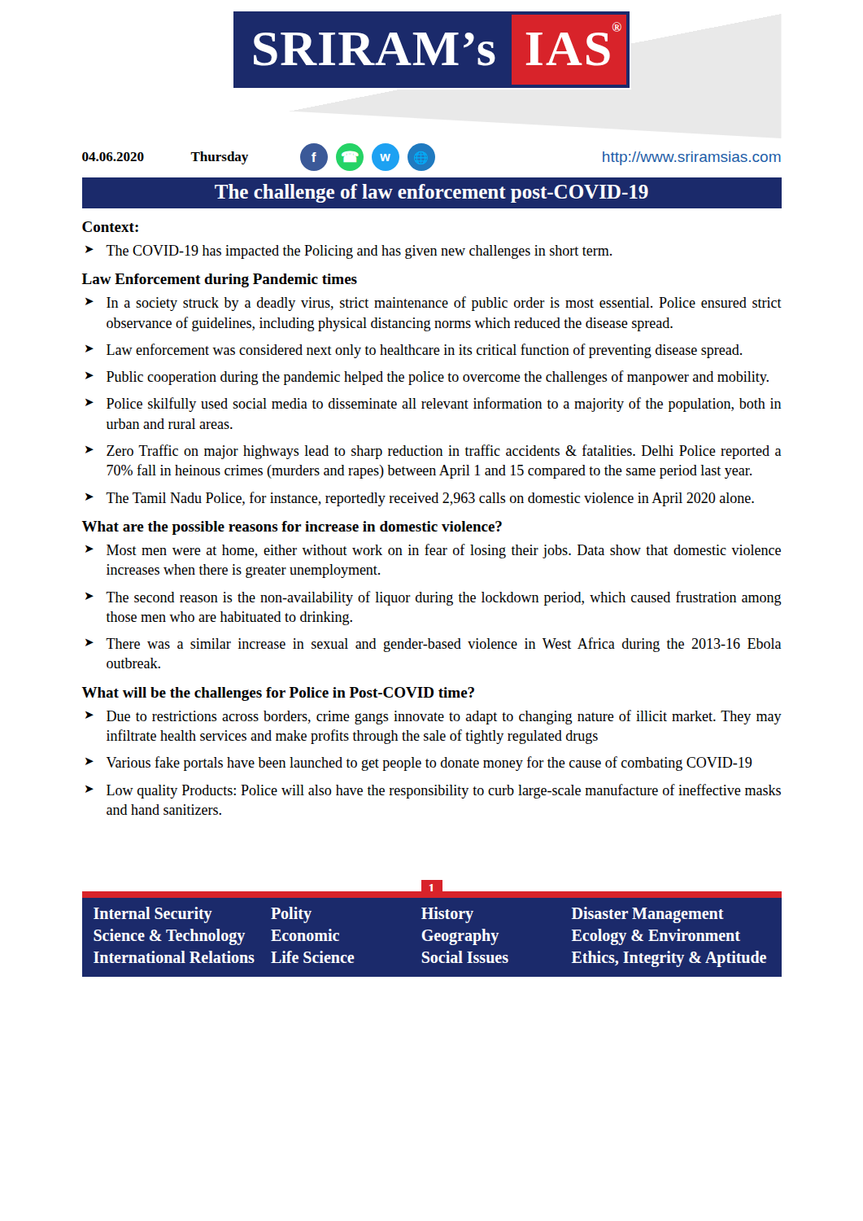SRIRAM’s
IAS®
04.06.2020
Thursday
f ☎ w 🌐
http://www.sriramsias.com
The challenge of law enforcement post-COVID-19
Context:
The COVID-19 has impacted the Policing and has given new challenges in short term.
Law Enforcement during Pandemic times
In a society struck by a deadly virus, strict maintenance of public order is most essential. Police ensured strict observance of guidelines, including physical distancing norms which reduced the disease spread.
Law enforcement was considered next only to healthcare in its critical function of preventing disease spread.
Public cooperation during the pandemic helped the police to overcome the challenges of manpower and mobility.
Police skilfully used social media to disseminate all relevant information to a majority of the population, both in urban and rural areas.
Zero Traffic on major highways lead to sharp reduction in traffic accidents & fatalities. Delhi Police reported a 70% fall in heinous crimes (murders and rapes) between April 1 and 15 compared to the same period last year.
The Tamil Nadu Police, for instance, reportedly received 2,963 calls on domestic violence in April 2020 alone.
What are the possible reasons for increase in domestic violence?
Most men were at home, either without work on in fear of losing their jobs. Data show that domestic violence increases when there is greater unemployment.
The second reason is the non-availability of liquor during the lockdown period, which caused frustration among those men who are habituated to drinking.
There was a similar increase in sexual and gender-based violence in West Africa during the 2013-16 Ebola outbreak.
What will be the challenges for Police in Post-COVID time?
Due to restrictions across borders, crime gangs innovate to adapt to changing nature of illicit market. They may infiltrate health services and make profits through the sale of tightly regulated drugs
Various fake portals have been launched to get people to donate money for the cause of combating COVID-19
Low quality Products: Police will also have the responsibility to curb large-scale manufacture of ineffective masks and hand sanitizers.
1
| Internal Security | Polity | History | Disaster Management |
| Science & Technology | Economic | Geography | Ecology & Environment |
| International Relations | Life Science | Social Issues | Ethics, Integrity & Aptitude |